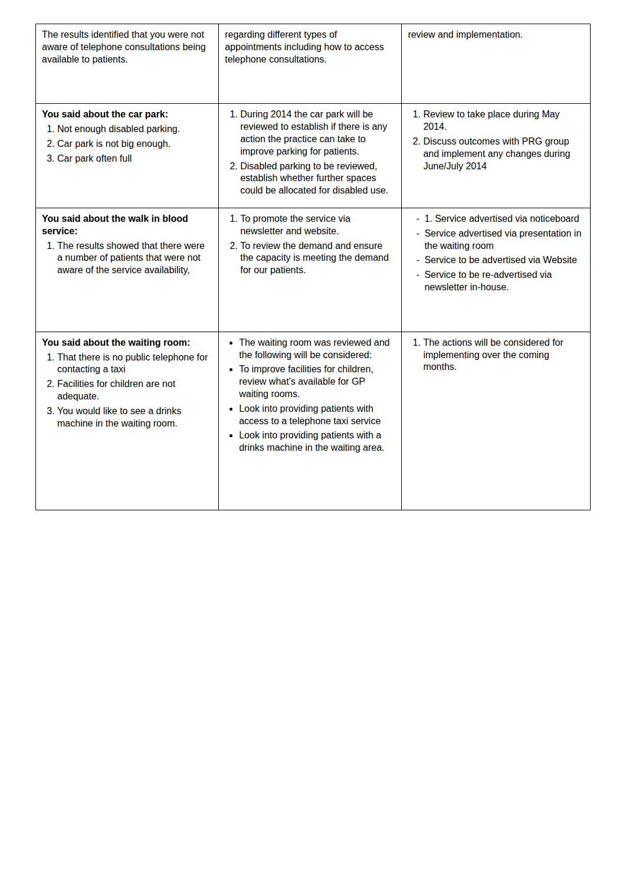| The results identified that you were not aware of telephone consultations being available to patients. | regarding different types of appointments including how to access telephone consultations. | review and implementation. |
| You said about the car park: Not enough disabled parking. Car park is not big enough. Car park often full | During 2014 the car park will be reviewed to establish if there is any action the practice can take to improve parking for patients. Disabled parking to be reviewed, establish whether further spaces could be allocated for disabled use. | Review to take place during May 2014. Discuss outcomes with PRG group and implement any changes during June/July 2014 |
| You said about the walk in blood service: The results showed that there were a number of patients that were not aware of the service availability, | To promote the service via newsletter and website. To review the demand and ensure the capacity is meeting the demand for our patients. | 1. Service advertised via noticeboard Service advertised via presentation in the waiting room Service to be advertised via Website Service to be re-advertised via newsletter in-house. |
| You said about the waiting room: That there is no public telephone for contacting a taxi Facilities for children are not adequate. You would like to see a drinks machine in the waiting room. | The waiting room was reviewed and the following will be considered: To improve facilities for children, review what's available for GP waiting rooms. Look into providing patients with access to a telephone taxi service Look into providing patients with a drinks machine in the waiting area. | The actions will be considered for implementing over the coming months. |